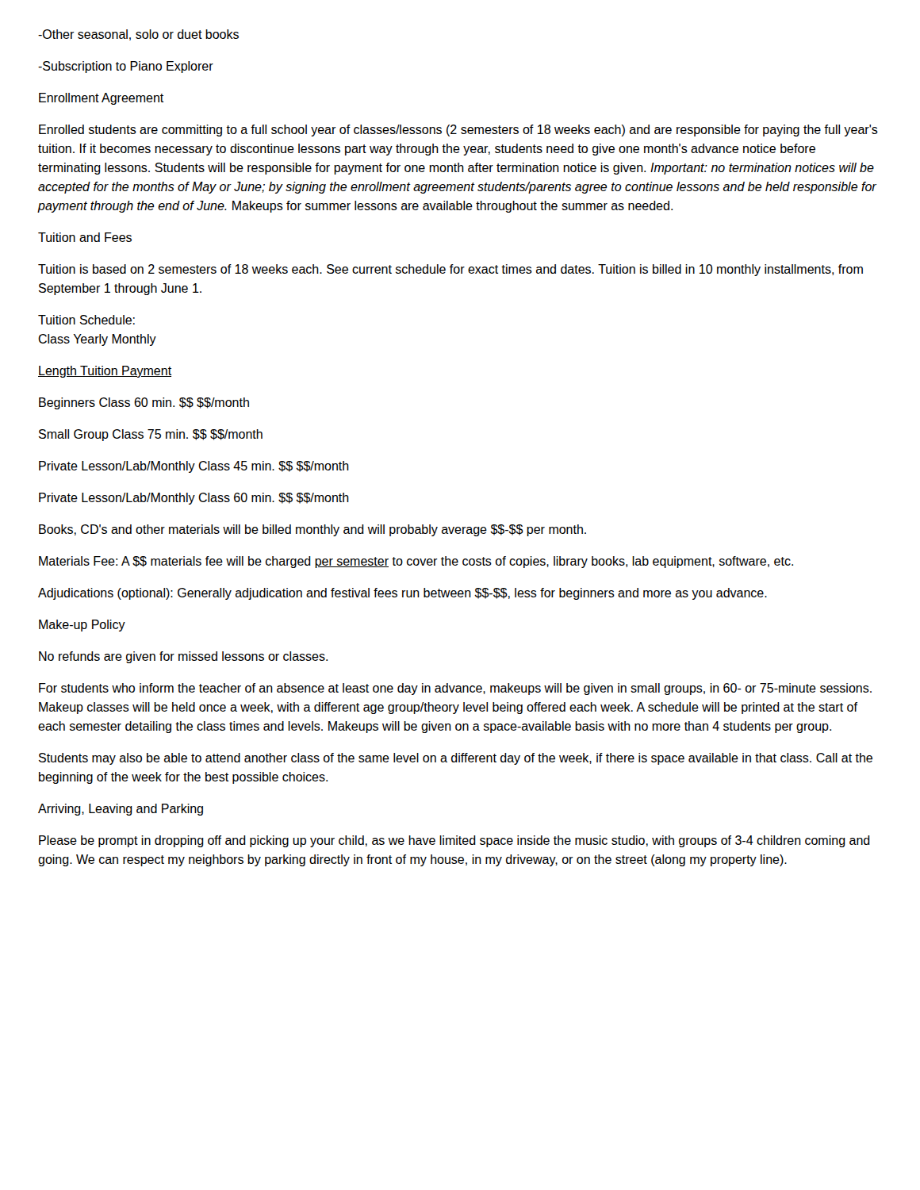-Other seasonal, solo or duet books
-Subscription to Piano Explorer
Enrollment Agreement
Enrolled students are committing to a full school year of classes/lessons (2 semesters of 18 weeks each) and are responsible for paying the full year's tuition. If it becomes necessary to discontinue lessons part way through the year, students need to give one month's advance notice before terminating lessons. Students will be responsible for payment for one month after termination notice is given. Important: no termination notices will be accepted for the months of May or June; by signing the enrollment agreement students/parents agree to continue lessons and be held responsible for payment through the end of June. Makeups for summer lessons are available throughout the summer as needed.
Tuition and Fees
Tuition is based on 2 semesters of 18 weeks each. See current schedule for exact times and dates. Tuition is billed in 10 monthly installments, from September 1 through June 1.
Tuition Schedule:
Class Yearly Monthly
Length Tuition Payment
Beginners Class 60 min. $$ $$/month
Small Group Class 75 min. $$ $$/month
Private Lesson/Lab/Monthly Class 45 min. $$ $$/month
Private Lesson/Lab/Monthly Class 60 min. $$ $$/month
Books, CD's and other materials will be billed monthly and will probably average $$-$$ per month.
Materials Fee: A $$ materials fee will be charged per semester to cover the costs of copies, library books, lab equipment, software, etc.
Adjudications (optional): Generally adjudication and festival fees run between $$-$$, less for beginners and more as you advance.
Make-up Policy
No refunds are given for missed lessons or classes.
For students who inform the teacher of an absence at least one day in advance, makeups will be given in small groups, in 60- or 75-minute sessions. Makeup classes will be held once a week, with a different age group/theory level being offered each week. A schedule will be printed at the start of each semester detailing the class times and levels. Makeups will be given on a space-available basis with no more than 4 students per group.
Students may also be able to attend another class of the same level on a different day of the week, if there is space available in that class. Call at the beginning of the week for the best possible choices.
Arriving, Leaving and Parking
Please be prompt in dropping off and picking up your child, as we have limited space inside the music studio, with groups of 3-4 children coming and going. We can respect my neighbors by parking directly in front of my house, in my driveway, or on the street (along my property line).